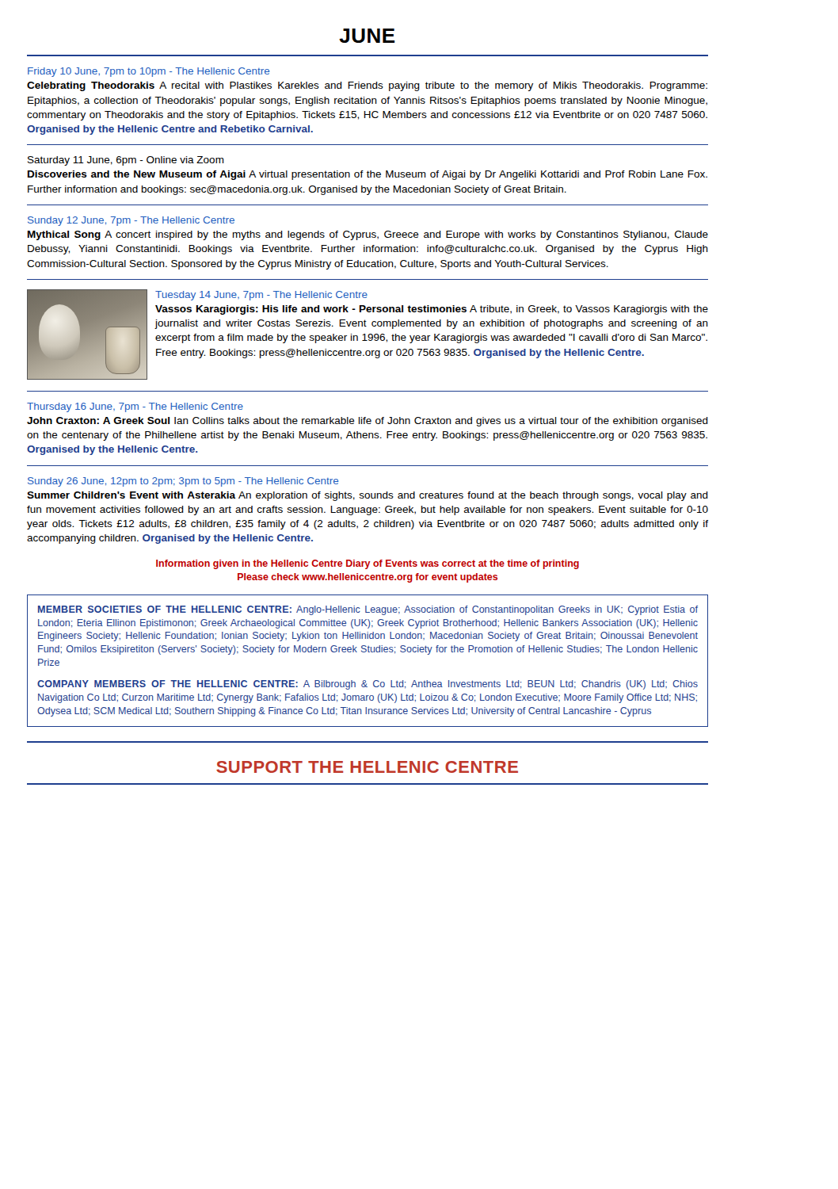JUNE
Friday 10 June, 7pm to 10pm - The Hellenic Centre Celebrating Theodorakis A recital with Plastikes Karekles and Friends paying tribute to the memory of Mikis Theodorakis. Programme: Epitaphios, a collection of Theodorakis' popular songs, English recitation of Yannis Ritsos's Epitaphios poems translated by Noonie Minogue, commentary on Theodorakis and the story of Epitaphios. Tickets £15, HC Members and concessions £12 via Eventbrite or on 020 7487 5060. Organised by the Hellenic Centre and Rebetiko Carnival.
Saturday 11 June, 6pm - Online via Zoom Discoveries and the New Museum of Aigai A virtual presentation of the Museum of Aigai by Dr Angeliki Kottaridi and Prof Robin Lane Fox. Further information and bookings: sec@macedonia.org.uk. Organised by the Macedonian Society of Great Britain.
Sunday 12 June, 7pm - The Hellenic Centre Mythical Song A concert inspired by the myths and legends of Cyprus, Greece and Europe with works by Constantinos Stylianou, Claude Debussy, Yianni Constantinidi. Bookings via Eventbrite. Further information: info@culturalchc.co.uk. Organised by the Cyprus High Commission-Cultural Section. Sponsored by the Cyprus Ministry of Education, Culture, Sports and Youth-Cultural Services.
Tuesday 14 June, 7pm - The Hellenic Centre Vassos Karagiorgis: His life and work - Personal testimonies A tribute, in Greek, to Vassos Karagiorgis with the journalist and writer Costas Serezis. Event complemented by an exhibition of photographs and screening of an excerpt from a film made by the speaker in 1996, the year Karagiorgis was awardeded "I cavalli d'oro di San Marco". Free entry. Bookings: press@helleniccentre.org or 020 7563 9835. Organised by the Hellenic Centre.
Thursday 16 June, 7pm - The Hellenic Centre John Craxton: A Greek Soul Ian Collins talks about the remarkable life of John Craxton and gives us a virtual tour of the exhibition organised on the centenary of the Philhellene artist by the Benaki Museum, Athens. Free entry. Bookings: press@helleniccentre.org or 020 7563 9835. Organised by the Hellenic Centre.
Sunday 26 June, 12pm to 2pm; 3pm to 5pm - The Hellenic Centre Summer Children's Event with Asterakia An exploration of sights, sounds and creatures found at the beach through songs, vocal play and fun movement activities followed by an art and crafts session. Language: Greek, but help available for non speakers. Event suitable for 0-10 year olds. Tickets £12 adults, £8 children, £35 family of 4 (2 adults, 2 children) via Eventbrite or on 020 7487 5060; adults admitted only if accompanying children. Organised by the Hellenic Centre.
Information given in the Hellenic Centre Diary of Events was correct at the time of printing
Please check www.helleniccentre.org for event updates
MEMBER SOCIETIES OF THE HELLENIC CENTRE: Anglo-Hellenic League; Association of Constantinopolitan Greeks in UK; Cypriot Estia of London; Eteria Ellinon Epistimonon; Greek Archaeological Committee (UK); Greek Cypriot Brotherhood; Hellenic Bankers Association (UK); Hellenic Engineers Society; Hellenic Foundation; Ionian Society; Lykion ton Hellinidon London; Macedonian Society of Great Britain; Oinoussai Benevolent Fund; Omilos Eksipiretiton (Servers' Society); Society for Modern Greek Studies; Society for the Promotion of Hellenic Studies; The London Hellenic Prize
COMPANY MEMBERS OF THE HELLENIC CENTRE: A Bilbrough & Co Ltd; Anthea Investments Ltd; BEUN Ltd; Chandris (UK) Ltd; Chios Navigation Co Ltd; Curzon Maritime Ltd; Cynergy Bank; Fafalios Ltd; Jomaro (UK) Ltd; Loizou & Co; London Executive; Moore Family Office Ltd; NHS; Odysea Ltd; SCM Medical Ltd; Southern Shipping & Finance Co Ltd; Titan Insurance Services Ltd; University of Central Lancashire - Cyprus
SUPPORT THE HELLENIC CENTRE